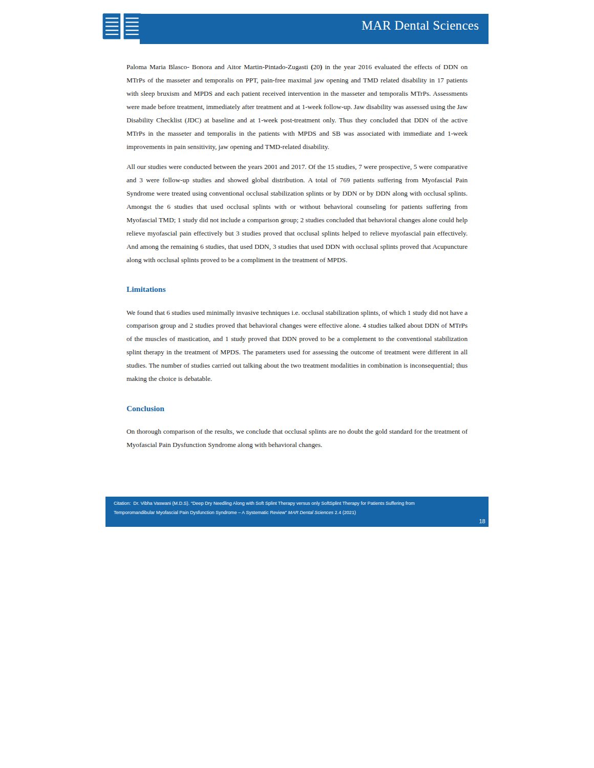MAR Dental Sciences
Paloma Maria Blasco- Bonora and Aitor Martin-Pintado-Zugasti (20) in the year 2016 evaluated the effects of DDN on MTrPs of the masseter and temporalis on PPT, pain-free maximal jaw opening and TMD related disability in 17 patients with sleep bruxism and MPDS and each patient received intervention in the masseter and temporalis MTrPs. Assessments were made before treatment, immediately after treatment and at 1-week follow-up. Jaw disability was assessed using the Jaw Disability Checklist (JDC) at baseline and at 1-week post-treatment only. Thus they concluded that DDN of the active MTrPs in the masseter and temporalis in the patients with MPDS and SB was associated with immediate and 1-week improvements in pain sensitivity, jaw opening and TMD-related disability.
All our studies were conducted between the years 2001 and 2017. Of the 15 studies, 7 were prospective, 5 were comparative and 3 were follow-up studies and showed global distribution. A total of 769 patients suffering from Myofascial Pain Syndrome were treated using conventional occlusal stabilization splints or by DDN or by DDN along with occlusal splints. Amongst the 6 studies that used occlusal splints with or without behavioral counseling for patients suffering from Myofascial TMD; 1 study did not include a comparison group; 2 studies concluded that behavioral changes alone could help relieve myofascial pain effectively but 3 studies proved that occlusal splints helped to relieve myofascial pain effectively. And among the remaining 6 studies, that used DDN, 3 studies that used DDN with occlusal splints proved that Acupuncture along with occlusal splints proved to be a compliment in the treatment of MPDS.
Limitations
We found that 6 studies used minimally invasive techniques i.e. occlusal stabilization splints, of which 1 study did not have a comparison group and 2 studies proved that behavioral changes were effective alone. 4 studies talked about DDN of MTrPs of the muscles of mastication, and 1 study proved that DDN proved to be a complement to the conventional stabilization splint therapy in the treatment of MPDS. The parameters used for assessing the outcome of treatment were different in all studies. The number of studies carried out talking about the two treatment modalities in combination is inconsequential; thus making the choice is debatable.
Conclusion
On thorough comparison of the results, we conclude that occlusal splints are no doubt the gold standard for the treatment of Myofascial Pain Dysfunction Syndrome along with behavioral changes.
Citation: Dr. Vibha Vaswani (M.D.S). “Deep Dry Needling Along with Soft Splint Therapy versus only SoftSplint Therapy for Patients Suffering from Temporomandibular Myofascial Pain Dysfunction Syndrome – A Systematic Review” MAR Dental Sciences 2.4 (2021)
18